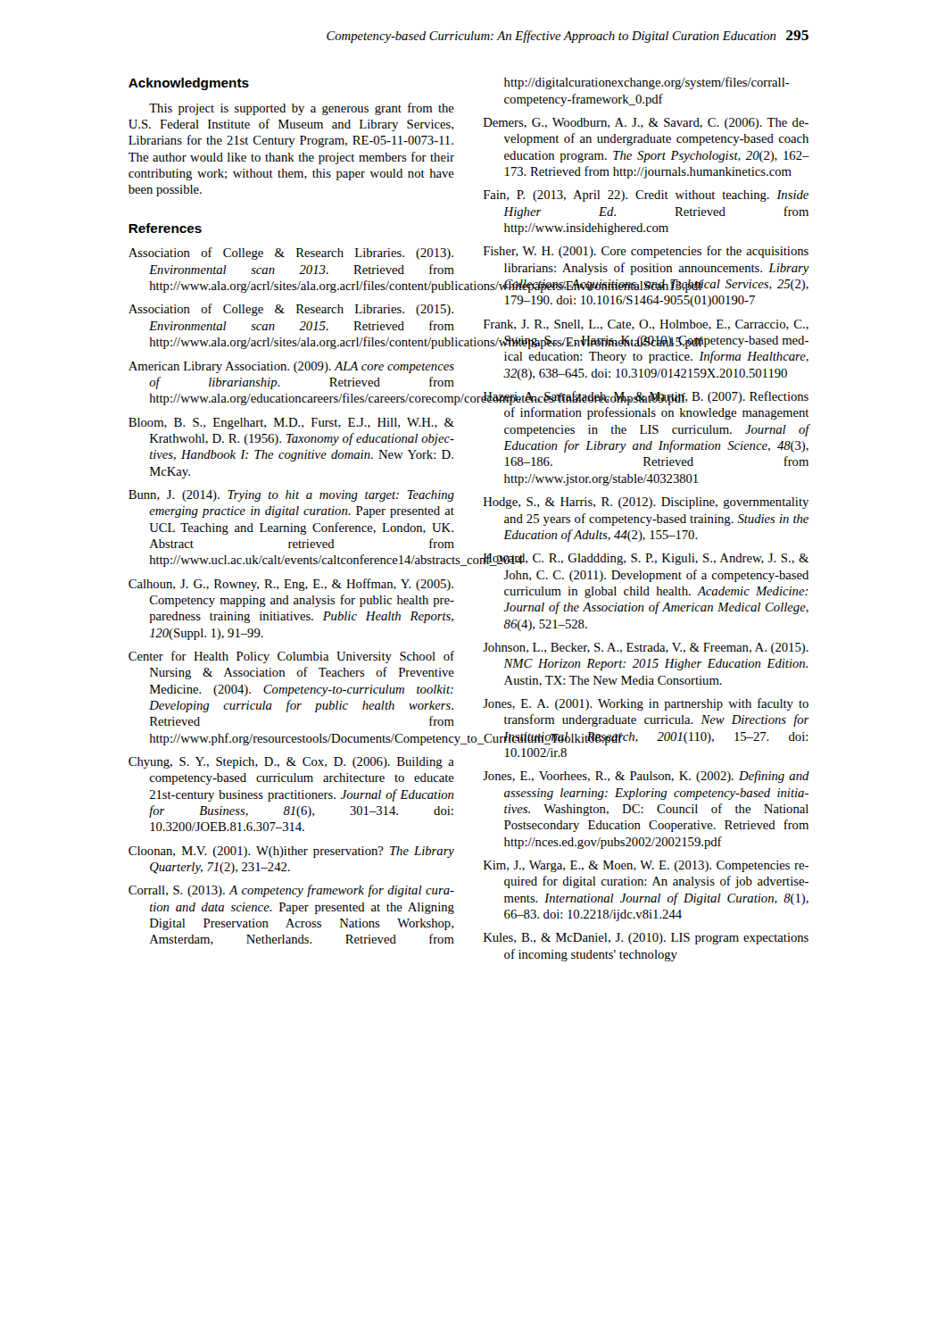Competency-based Curriculum: An Effective Approach to Digital Curation Education295
Acknowledgments
This project is supported by a generous grant from the U.S. Federal Institute of Museum and Library Services, Librarians for the 21st Century Program, RE-05-11-0073-11. The author would like to thank the project members for their contributing work; without them, this paper would not have been possible.
References
Association of College & Research Libraries. (2013). Environmental scan 2013. Retrieved from http://www.ala.org/acrl/sites/ala.org.acrl/files/content/publications/whitepapers/EnvironmentalScan13.pdf
Association of College & Research Libraries. (2015). Environmental scan 2015. Retrieved from http://www.ala.org/acrl/sites/ala.org.acrl/files/content/publications/whitepapers/EnvironmentalScan15.pdf
American Library Association. (2009). ALA core competences of librarianship. Retrieved from http://www.ala.org/educationcareers/files/careers/corecomp/corecompetences/finalcorecompstat09.pdf
Bloom, B. S., Engelhart, M.D., Furst, E.J., Hill, W.H., & Krathwohl, D. R. (1956). Taxonomy of educational objectives, Handbook I: The cognitive domain. New York: D. McKay.
Bunn, J. (2014). Trying to hit a moving target: Teaching emerging practice in digital curation. Paper presented at UCL Teaching and Learning Conference, London, UK. Abstract retrieved from http://www.ucl.ac.uk/calt/events/caltconference14/abstracts_conf_2014
Calhoun, J. G., Rowney, R., Eng, E., & Hoffman, Y. (2005). Competency mapping and analysis for public health preparedness training initiatives. Public Health Reports, 120(Suppl. 1), 91–99.
Center for Health Policy Columbia University School of Nursing & Association of Teachers of Preventive Medicine. (2004). Competency-to-curriculum toolkit: Developing curricula for public health workers. Retrieved from http://www.phf.org/resourcestools/Documents/Competency_to_Curriculum_Toolkit08.pdf
Chyung, S. Y., Stepich, D., & Cox, D. (2006). Building a competency-based curriculum architecture to educate 21st-century business practitioners. Journal of Education for Business, 81(6), 301–314. doi: 10.3200/JOEB.81.6.307–314.
Cloonan, M.V. (2001). W(h)ither preservation? The Library Quarterly, 71(2), 231–242.
Corrall, S. (2013). A competency framework for digital curation and data science. Paper presented at the Aligning Digital Preservation Across Nations Workshop, Amsterdam, Netherlands. Retrieved from http://digitalcurationexchange.org/system/files/corrall-competency-framework_0.pdf
Demers, G., Woodburn, A. J., & Savard, C. (2006). The development of an undergraduate competency-based coach education program. The Sport Psychologist, 20(2), 162–173. Retrieved from http://journals.humankinetics.com
Fain, P. (2013, April 22). Credit without teaching. Inside Higher Ed. Retrieved from http://www.insidehighered.com
Fisher, W. H. (2001). Core competencies for the acquisitions librarians: Analysis of position announcements. Library Collections, Acquisitions, and Technical Services, 25(2), 179–190. doi: 10.1016/S1464-9055(01)00190-7
Frank, J. R., Snell, L., Cate, O., Holmboe, E., Carraccio, C., Swing, S., . . . Harris, K. (2010). Competency-based medical education: Theory to practice. Informa Healthcare, 32(8), 638–645. doi: 10.3109/0142159X.2010.501190
Hazeri, A., Sarrafzadeh, M., & Martin, B. (2007). Reflections of information professionals on knowledge management competencies in the LIS curriculum. Journal of Education for Library and Information Science, 48(3), 168–186. Retrieved from http://www.jstor.org/stable/40323801
Hodge, S., & Harris, R. (2012). Discipline, governmentality and 25 years of competency-based training. Studies in the Education of Adults, 44(2), 155–170.
Howard, C. R., Gladdding, S. P., Kiguli, S., Andrew, J. S., & John, C. C. (2011). Development of a competency-based curriculum in global child health. Academic Medicine: Journal of the Association of American Medical College, 86(4), 521–528.
Johnson, L., Becker, S. A., Estrada, V., & Freeman, A. (2015). NMC Horizon Report: 2015 Higher Education Edition. Austin, TX: The New Media Consortium.
Jones, E. A. (2001). Working in partnership with faculty to transform undergraduate curricula. New Directions for Institutional Research, 2001(110), 15–27. doi: 10.1002/ir.8
Jones, E., Voorhees, R., & Paulson, K. (2002). Defining and assessing learning: Exploring competency-based initiatives. Washington, DC: Council of the National Postsecondary Education Cooperative. Retrieved from http://nces.ed.gov/pubs2002/2002159.pdf
Kim, J., Warga, E., & Moen, W. E. (2013). Competencies required for digital curation: An analysis of job advertisements. International Journal of Digital Curation, 8(1), 66–83. doi: 10.2218/ijdc.v8i1.244
Kules, B., & McDaniel, J. (2010). LIS program expectations of incoming students' technology